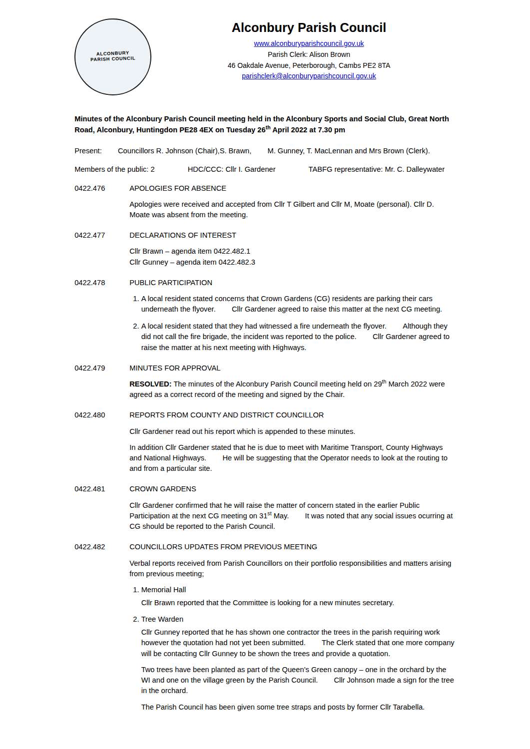ALCONBURY
PARISH COUNCIL
Alconbury Parish Council
www.alconburyparishcouncil.gov.uk
Parish Clerk: Alison Brown
46 Oakdale Avenue, Peterborough, Cambs PE2 8TA
parishclerk@alconburyparishcouncil.gov.uk
Minutes of the Alconbury Parish Council meeting held in the Alconbury Sports and Social Club, Great North Road, Alconbury, Huntingdon PE28 4EX on Tuesday 26th April 2022 at 7.30 pm
Present: Councillors R. Johnson (Chair),S. Brawn, M. Gunney, T. MacLennan and Mrs Brown (Clerk).
Members of the public: 2 HDC/CCC: Cllr I. Gardener TABFG representative: Mr. C. Dalleywater
| 0422.476 | Apologies for absence Apologies were received and accepted from Cllr T Gilbert and Cllr M, Moate (personal). Cllr D. Moate was absent from the meeting. |
| 0422.477 | Declarations of interest Cllr Brawn – agenda item 0422.482.1 Cllr Gunney – agenda item 0422.482.3 |
| 0422.478 | Public participation A local resident stated concerns that Crown Gardens (CG) residents are parking their cars underneath the flyover. Cllr Gardener agreed to raise this matter at the next CG meeting. A local resident stated that they had witnessed a fire underneath the flyover. Although they did not call the fire brigade, the incident was reported to the police. Cllr Gardener agreed to raise the matter at his next meeting with Highways. |
| 0422.479 | Minutes for approval RESOLVED: The minutes of the Alconbury Parish Council meeting held on 29 th March 2022 were agreed as a correct record of the meeting and signed by the Chair. |
| 0422.480 | Reports from County and District Councillor Cllr Gardener read out his report which is appended to these minutes. In addition Cllr Gardener stated that he is due to meet with Maritime Transport, County Highways and National Highways. He will be suggesting that the Operator needs to look at the routing to and from a particular site. |
| 0422.481 | Crown Gardens Cllr Gardener confirmed that he will raise the matter of concern stated in the earlier Public Participation at the next CG meeting on 31 st May. It was noted that any social issues ocurring at CG should be reported to the Parish Council. |
| 0422.482 | Councillors updates from previous meeting Verbal reports received from Parish Councillors on their portfolio responsibilities and matters arising from previous meeting; Memorial Hall Cllr Brawn reported that the Committee is looking for a new minutes secretary. Tree Warden Cllr Gunney reported that he has shown one contractor the trees in the parish requiring work however the quotation had not yet been submitted. The Clerk stated that one more company will be contacting Cllr Gunney to be shown the trees and provide a quotation. Two trees have been planted as part of the Queen’s Green canopy – one in the orchard by the WI and one on the village green by the Parish Council. Cllr Johnson made a sign for the tree in the orchard. The Parish Council has been given some tree straps and posts by former Cllr Tarabella. |